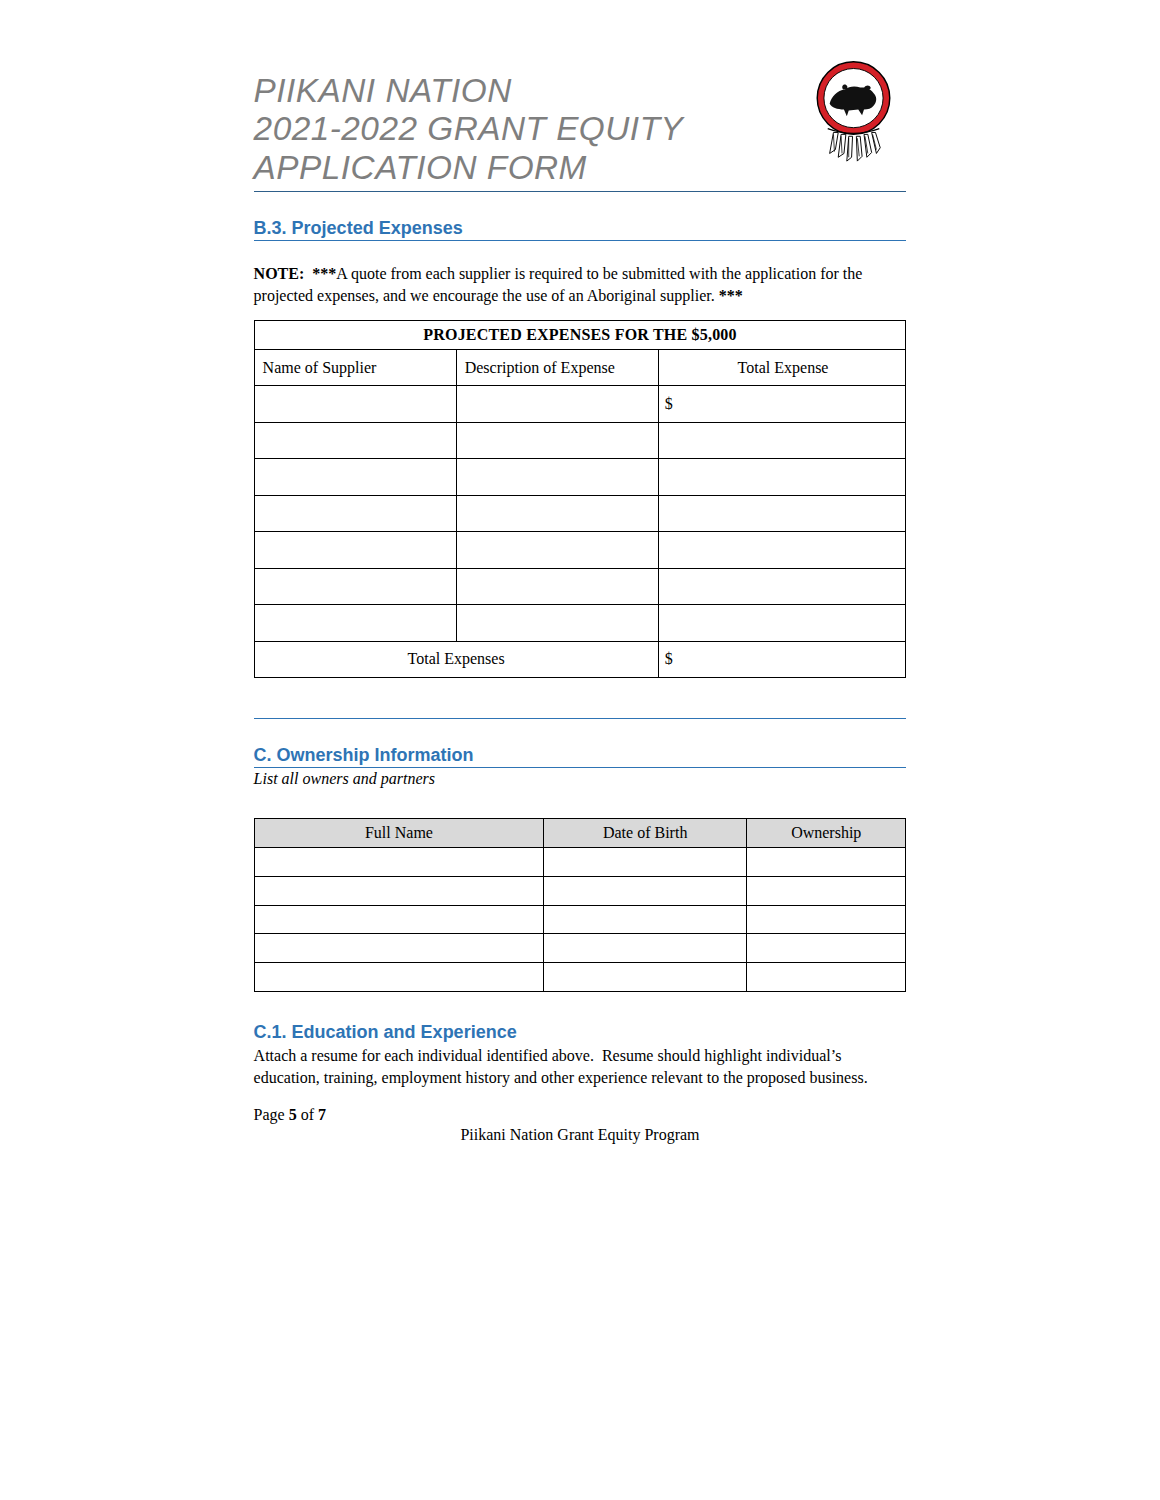PIIKANI NATION
2021-2022 GRANT EQUITY APPLICATION FORM
B.3. Projected Expenses
NOTE: ***A quote from each supplier is required to be submitted with the application for the projected expenses, and we encourage the use of an Aboriginal supplier. ***
| PROJECTED EXPENSES FOR THE $5,000 |
| --- |
| Name of Supplier | Description of Expense | Total Expense |
| | | $ |
| Total Expenses | $ |
C. Ownership Information
List all owners and partners
| Full Name | Date of Birth | Ownership |
| --- | --- | --- |
C.1. Education and Experience
Attach a resume for each individual identified above. Resume should highlight individual’s education, training, employment history and other experience relevant to the proposed business.
Page 5 of 7
Piikani Nation Grant Equity Program